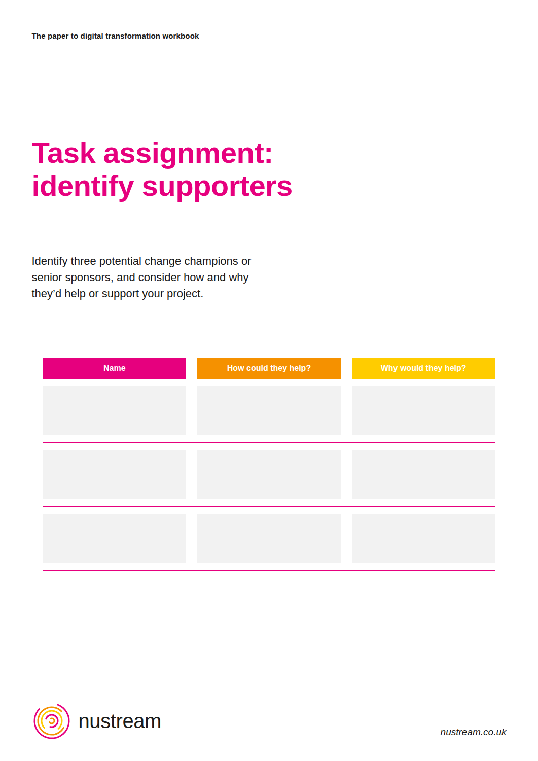The paper to digital transformation workbook
Task assignment:
identify supporters
Identify three potential change champions or senior sponsors, and consider how and why they’d help or support your project.
| Name | How could they help? | Why would they help? |
| --- | --- | --- |
nustream
nustream.co.uk